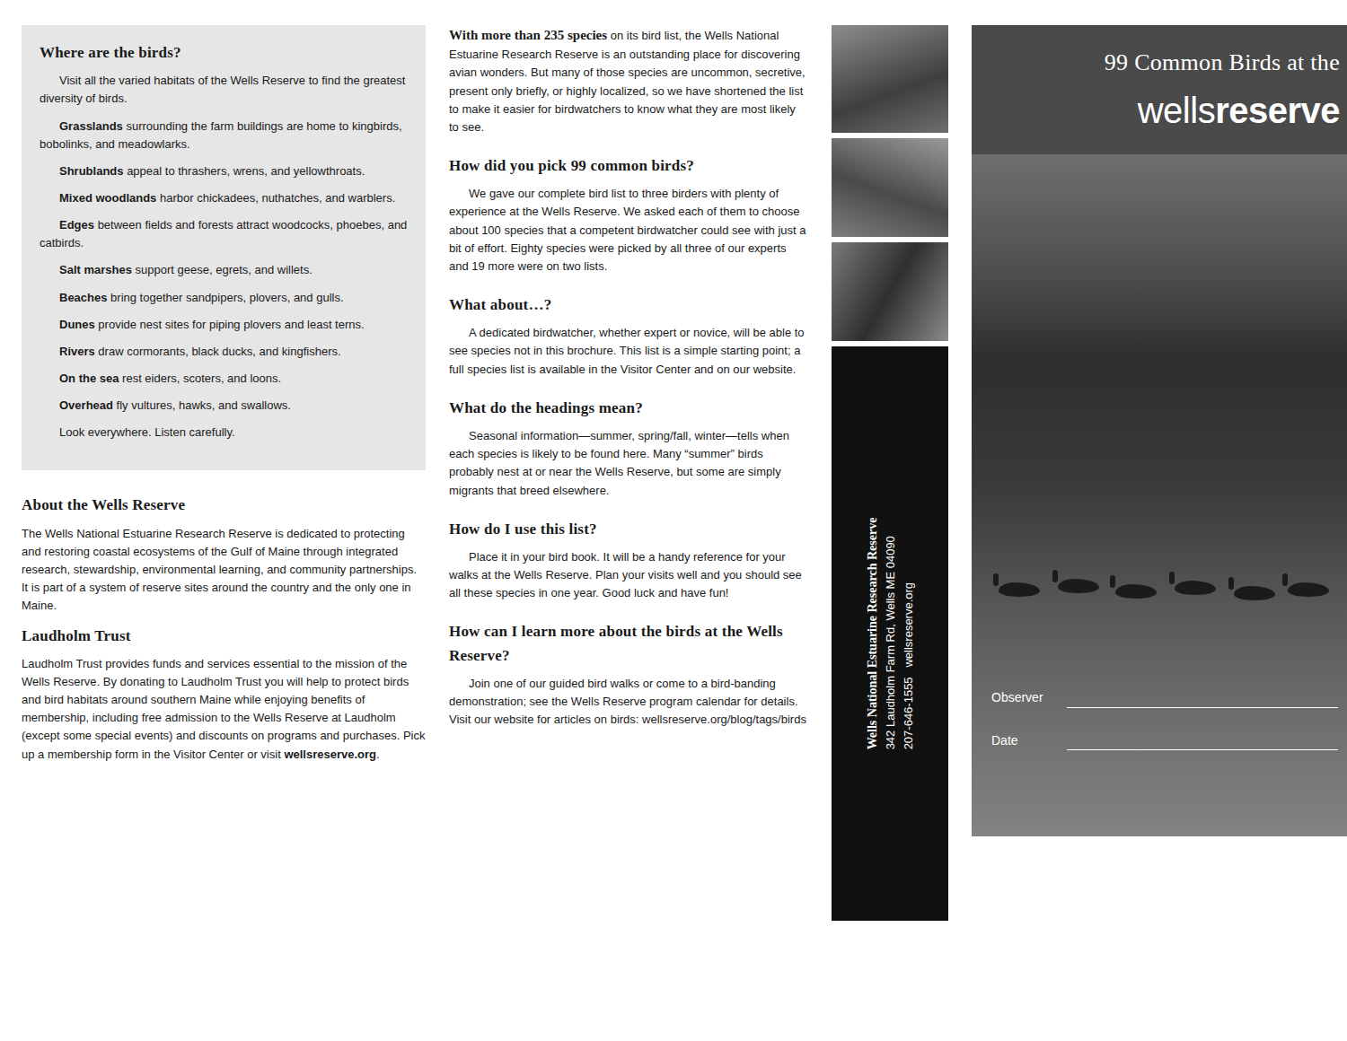Where are the birds?
Visit all the varied habitats of the Wells Reserve to find the greatest diversity of birds.
Grasslands surrounding the farm buildings are home to kingbirds, bobolinks, and meadowlarks.
Shrublands appeal to thrashers, wrens, and yellowthroats.
Mixed woodlands harbor chickadees, nuthatches, and warblers.
Edges between fields and forests attract woodcocks, phoebes, and catbirds.
Salt marshes support geese, egrets, and willets.
Beaches bring together sandpipers, plovers, and gulls.
Dunes provide nest sites for piping plovers and least terns.
Rivers draw cormorants, black ducks, and kingfishers.
On the sea rest eiders, scoters, and loons.
Overhead fly vultures, hawks, and swallows.
Look everywhere. Listen carefully.
About the Wells Reserve
The Wells National Estuarine Research Reserve is dedicated to protecting and restoring coastal ecosystems of the Gulf of Maine through integrated research, stewardship, environmental learning, and community partnerships. It is part of a system of reserve sites around the country and the only one in Maine.
Laudholm Trust
Laudholm Trust provides funds and services essential to the mission of the Wells Reserve. By donating to Laudholm Trust you will help to protect birds and bird habitats around southern Maine while enjoying benefits of membership, including free admission to the Wells Reserve at Laudholm (except some special events) and discounts on programs and purchases. Pick up a membership form in the Visitor Center or visit wellsreserve.org.
With more than 235 species on its bird list, the Wells National Estuarine Research Reserve is an outstanding place for discovering avian wonders. But many of those species are uncommon, secretive, present only briefly, or highly localized, so we have shortened the list to make it easier for birdwatchers to know what they are most likely to see.
How did you pick 99 common birds?
We gave our complete bird list to three birders with plenty of experience at the Wells Reserve. We asked each of them to choose about 100 species that a competent birdwatcher could see with just a bit of effort. Eighty species were picked by all three of our experts and 19 more were on two lists.
What about…?
A dedicated birdwatcher, whether expert or novice, will be able to see species not in this brochure. This list is a simple starting point; a full species list is available in the Visitor Center and on our website.
What do the headings mean?
Seasonal information—summer, spring/fall, winter—tells when each species is likely to be found here. Many “summer” birds probably nest at or near the Wells Reserve, but some are simply migrants that breed elsewhere.
How do I use this list?
Place it in your bird book. It will be a handy reference for your walks at the Wells Reserve. Plan your visits well and you should see all these species in one year. Good luck and have fun!
How can I learn more about the birds at the Wells Reserve?
Join one of our guided bird walks or come to a bird-banding demonstration; see the Wells Reserve program calendar for details. Visit our website for articles on birds: wellsreserve.org/blog/tags/birds
Wells National Estuarine Research Reserve
342 Laudholm Farm Rd, Wells ME 04090
207-646-1555 wellsreserve.org
99 Common Birds at the
wells reserve
Observer
Date